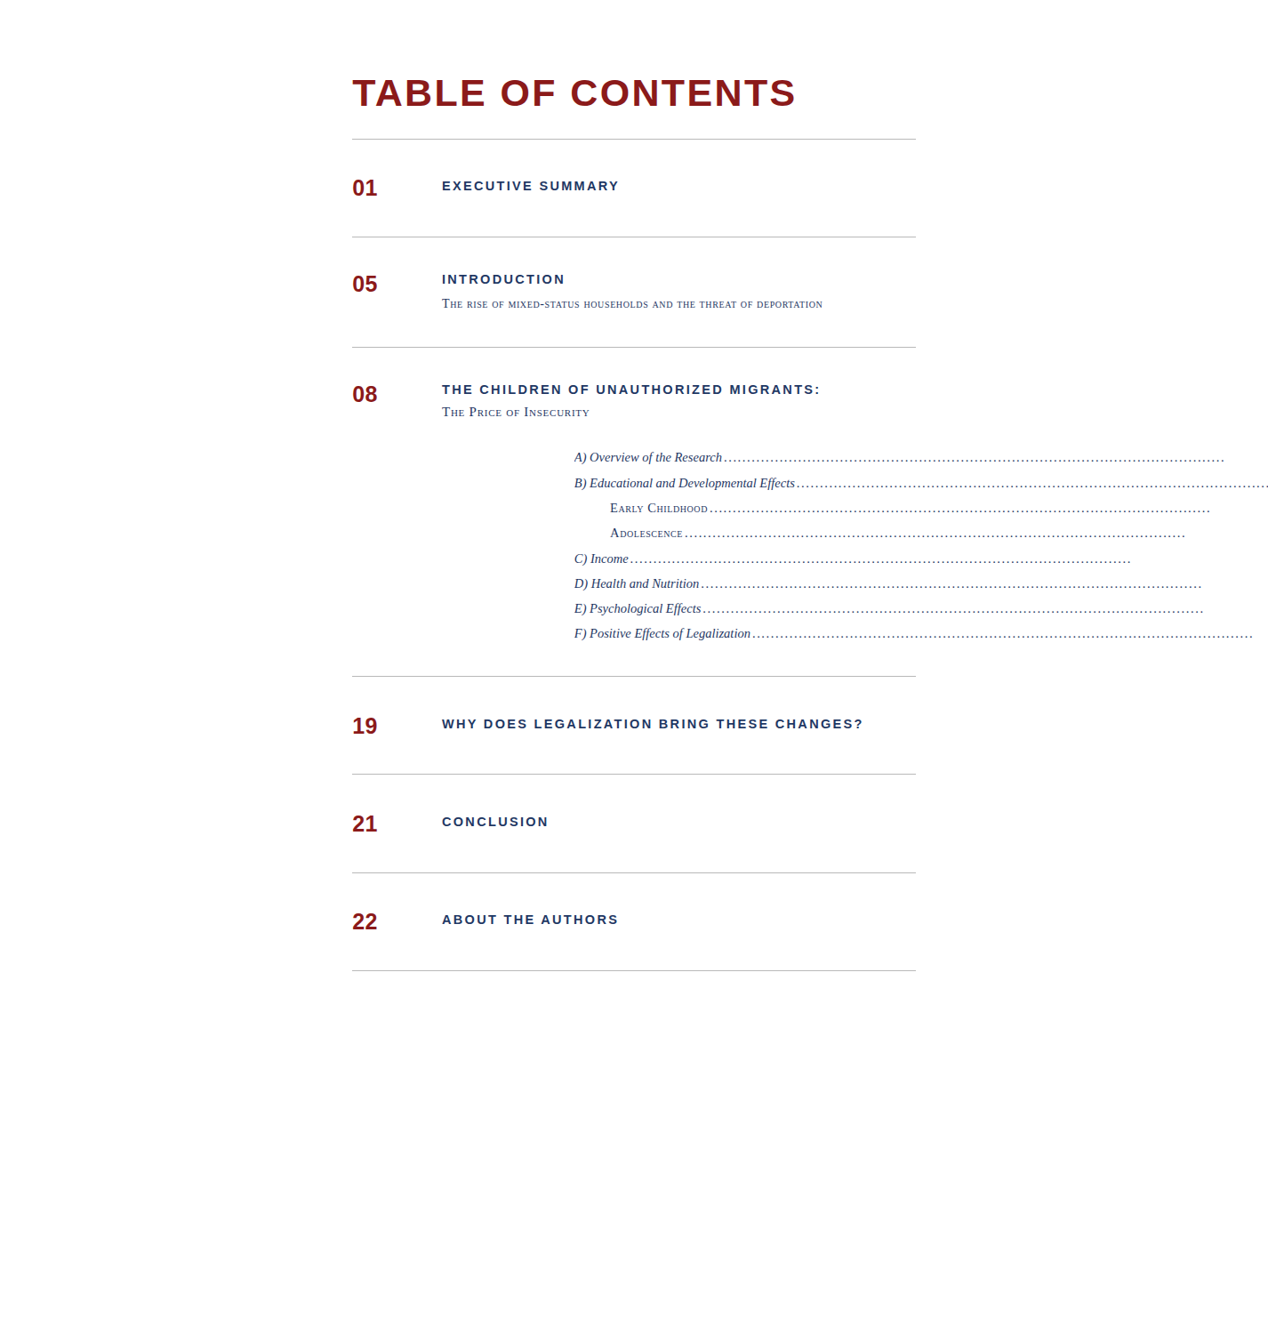TABLE OF CONTENTS
01
Executive Summary
05
Introduction
The rise of mixed-status households and the threat of deportation
08
The Children of Unauthorized Migrants:
The Price of Insecurity
A) Overview of the Research ............................................................................................................ 08
B) Educational and Developmental Effects ............................................................................................................ 09
Early Childhood ............................................................................................................ 10
Adolescence ............................................................................................................ 12
C) Income ............................................................................................................ 13
D) Health and Nutrition ............................................................................................................ 14
E) Psychological Effects ............................................................................................................ 15
F) Positive Effects of Legalization ............................................................................................................ 16
19
Why Does Legalization Bring These Changes?
21
Conclusion
22
About the Authors